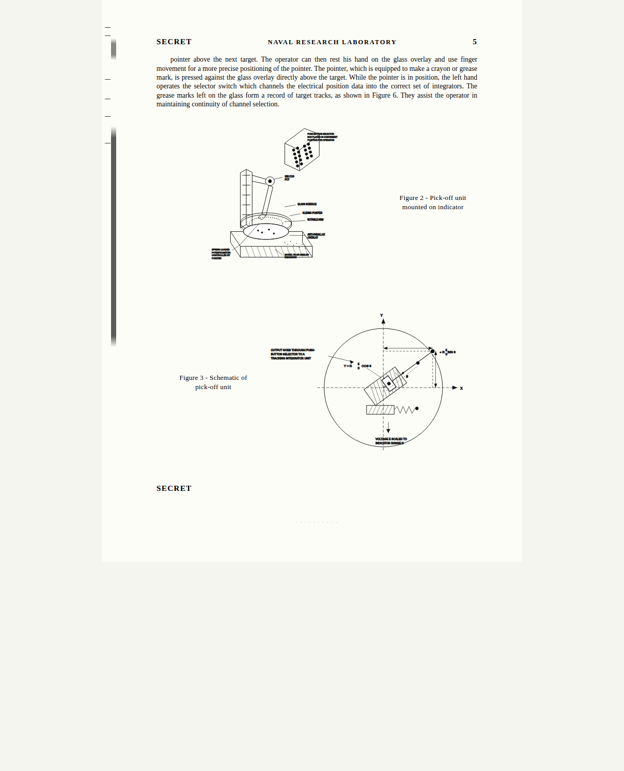SECRET NAVAL RESEARCH LABORATORY 5
pointer above the next target. The operator can then rest his hand on the glass overlay and use finger movement for a more precise positioning of the pointer. The pointer, which is equipped to make a crayon or grease mark, is pressed against the glass overlay directly above the target. While the pointer is in position, the left hand operates the selector switch which channels the electrical position data into the correct set of integrators. The grease marks left on the glass form a record of target tracks, as shown in Figure 6. They assist the operator in maintaining continuity of channel selection.
PUSH-BUTTON SELECTOR BOX PLACED IN CONVENIENT POSITION FOR OPERATOR SIN COS POT GLASS SURFACE SLIDING POINTER ROTABLE ARM ANTI-PARALLAX OVERLAY SPRING LOADED POTENTIOMETER CONTROLLED BY POINTER MODEL VA OR SIMILAR INDICATOR
Figure 2 - Pick-off unit
mounted on indicator
Figure 3 - Schematic of
pick-off unit
Y X θ + R SIN θ E D Y = R COS θ E D VOLTAGE E SCALED TO INDICATOR RANGE D OUTPUT GOES THROUGH PUSH- BUTTON SELECTOR TO A TRACKING INTEGRATOR UNIT ρ
SECRET
· · · · · · · · · ·